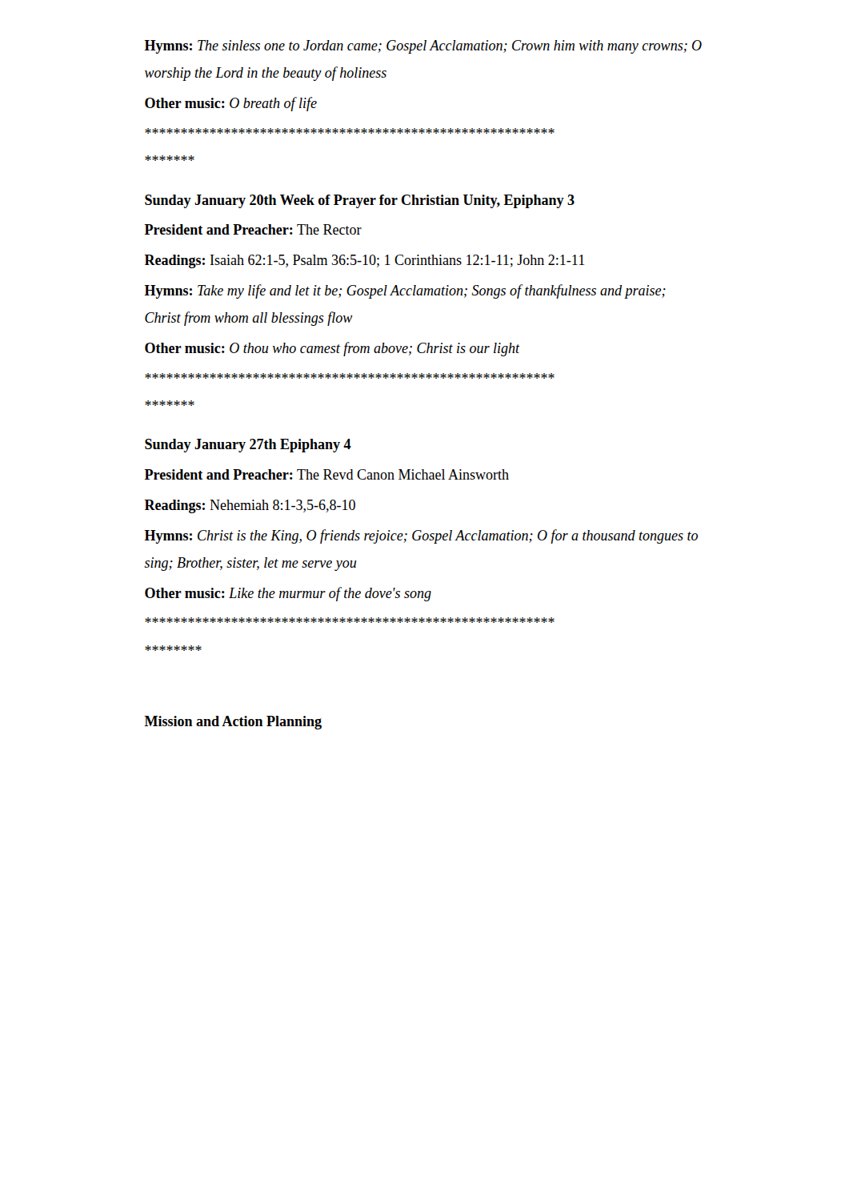Hymns: The sinless one to Jordan came; Gospel Acclamation; Crown him with many crowns; O worship the Lord in the beauty of holiness
Other music: O breath of life
*********************************************************
*******
Sunday January 20th Week of Prayer for Christian Unity, Epiphany 3
President and Preacher: The Rector
Readings: Isaiah 62:1-5, Psalm 36:5-10; 1 Corinthians 12:1-11; John 2:1-11
Hymns: Take my life and let it be; Gospel Acclamation; Songs of thankfulness and praise; Christ from whom all blessings flow
Other music: O thou who camest from above; Christ is our light
*********************************************************
*******
Sunday January 27th Epiphany 4
President and Preacher: The Revd Canon Michael Ainsworth
Readings: Nehemiah 8:1-3,5-6,8-10
Hymns: Christ is the King, O friends rejoice; Gospel Acclamation; O for a thousand tongues to sing; Brother, sister, let me serve you
Other music: Like the murmur of the dove's song
*********************************************************
********
Mission and Action Planning